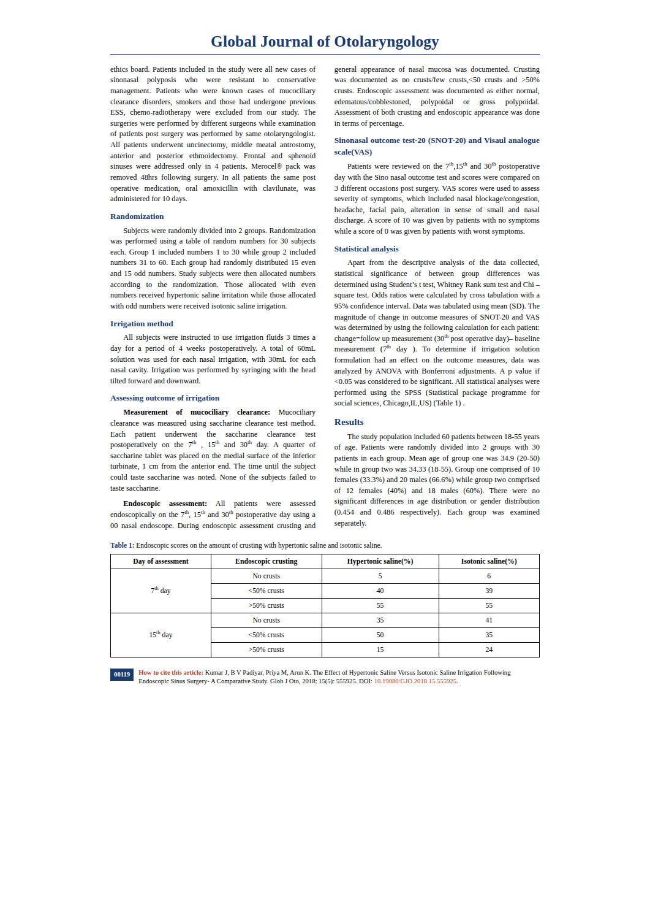Global Journal of Otolaryngology
ethics board. Patients included in the study were all new cases of sinonasal polyposis who were resistant to conservative management. Patients who were known cases of mucociliary clearance disorders, smokers and those had undergone previous ESS, chemo-radiotherapy were excluded from our study. The surgeries were performed by different surgeons while examination of patients post surgery was performed by same otolaryngologist. All patients underwent uncinectomy, middle meatal antrostomy, anterior and posterior ethmoidectomy. Frontal and sphenoid sinuses were addressed only in 4 patients. Merocel® pack was removed 48hrs following surgery. In all patients the same post operative medication, oral amoxicillin with clavilunate, was administered for 10 days.
Randomization
Subjects were randomly divided into 2 groups. Randomization was performed using a table of random numbers for 30 subjects each. Group 1 included numbers 1 to 30 while group 2 included numbers 31 to 60. Each group had randomly distributed 15 even and 15 odd numbers. Study subjects were then allocated numbers according to the randomization. Those allocated with even numbers received hypertonic saline irritation while those allocated with odd numbers were received isotonic saline irrigation.
Irrigation method
All subjects were instructed to use irrigation fluids 3 times a day for a period of 4 weeks postoperatively. A total of 60mL solution was used for each nasal irrigation, with 30mL for each nasal cavity. Irrigation was performed by syringing with the head tilted forward and downward.
Assessing outcome of irrigation
Measurement of mucociliary clearance: Mucociliary clearance was measured using saccharine clearance test method. Each patient underwent the saccharine clearance test postoperatively on the 7th , 15th and 30th day. A quarter of saccharine tablet was placed on the medial surface of the inferior turbinate, 1 cm from the anterior end. The time until the subject could taste saccharine was noted. None of the subjects failed to taste saccharine.
Endoscopic assessment: All patients were assessed endoscopically on the 7th, 15th and 30th postoperative day using a 00 nasal endoscope. During endoscopic assessment crusting and general appearance of nasal mucosa was documented. Crusting was documented as no crusts/few crusts,<50 crusts and >50% crusts. Endoscopic assessment was documented as either normal, edematous/cobblestoned, polypoidal or gross polypoidal. Assessment of both crusting and endoscopic appearance was done in terms of percentage.
Sinonasal outcome test-20 (SNOT-20) and Visaul analogue scale(VAS)
Patients were reviewed on the 7th,15th and 30th postoperative day with the Sino nasal outcome test and scores were compared on 3 different occasions post surgery. VAS scores were used to assess severity of symptoms, which included nasal blockage/congestion, headache, facial pain, alteration in sense of small and nasal discharge. A score of 10 was given by patients with no symptoms while a score of 0 was given by patients with worst symptoms.
Statistical analysis
Apart from the descriptive analysis of the data collected, statistical significance of between group differences was determined using Student’s t test, Whitney Rank sum test and Chi –square test. Odds ratios were calculated by cross tabulation with a 95% confidence interval. Data was tabulated using mean (SD). The magnitude of change in outcome measures of SNOT-20 and VAS was determined by using the following calculation for each patient: change=follow up measurement (30th post operative day)– baseline measurement (7th day ). To determine if irrigation solution formulation had an effect on the outcome measures, data was analyzed by ANOVA with Bonferroni adjustments. A p value if <0.05 was considered to be significant. All statistical analyses were performed using the SPSS (Statistical package programme for social sciences, Chicago,IL,US) (Table 1) .
Results
The study population included 60 patients between 18-55 years of age. Patients were randomly divided into 2 groups with 30 patients in each group. Mean age of group one was 34.9 (20-50) while in group two was 34.33 (18-55). Group one comprised of 10 females (33.3%) and 20 males (66.6%) while group two comprised of 12 females (40%) and 18 males (60%). There were no significant differences in age distribution or gender distribution (0.454 and 0.486 respectively). Each group was examined separately.
Table 1: Endoscopic scores on the amount of crusting with hypertonic saline and isotonic saline.
| Day of assessment | Endoscopic crusting | Hypertonic saline(%) | Isotonic saline(%) |
| --- | --- | --- | --- |
| 7 th day | No crusts | 5 | 6 |
| <50% crusts | 40 | 39 |
| >50% crusts | 55 | 55 |
| 15 th day | No crusts | 35 | 41 |
| <50% crusts | 50 | 35 |
| >50% crusts | 15 | 24 |
00119
How to cite this article: Kumar J, B V Padiyar, Priya M, Arun K. The Effect of Hypertonic Saline Versus Isotonic Saline Irrigation Following Endoscopic Sinus Surgery- A Comparative Study. Glob J Oto, 2018; 15(5): 555925. DOI: 10.19080/GJO.2018.15.555925.